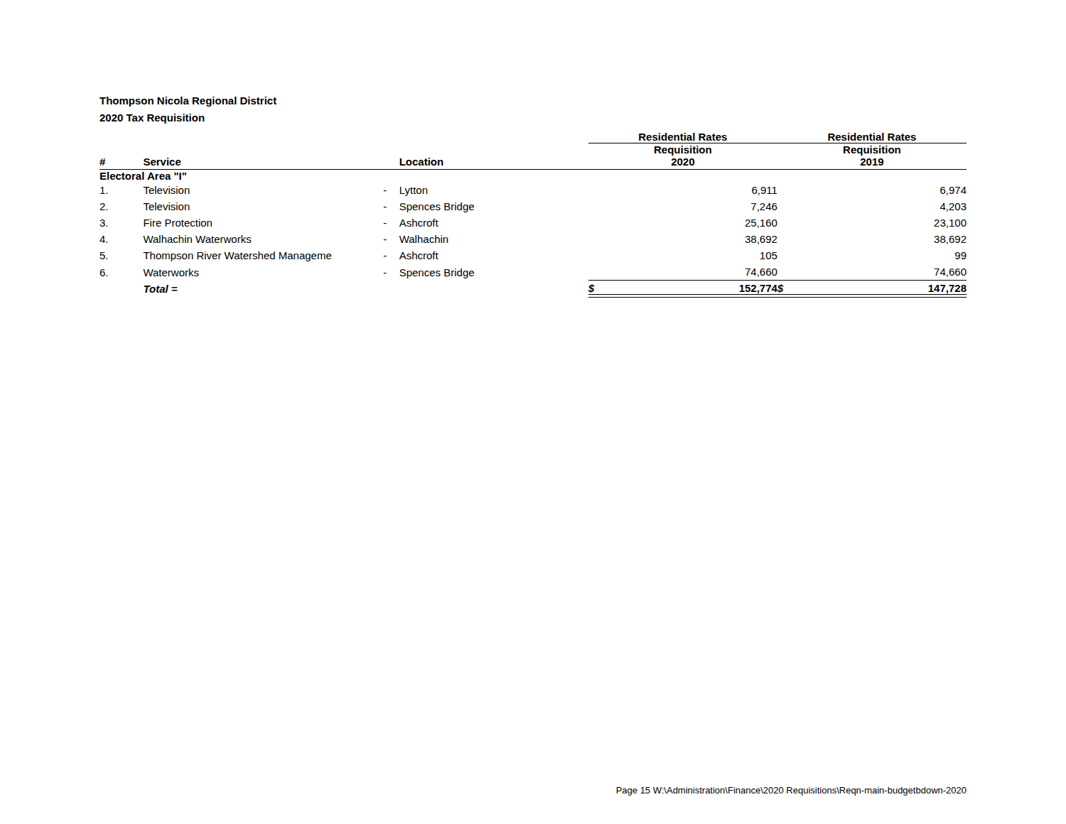Thompson Nicola Regional District
2020 Tax Requisition
| | Residential Rates | Residential Rates |
| --- | --- | --- |
| # | Service | | Location | Requisition 2020 | Requisition 2019 |
| Electoral Area "I" |
| 1. | Television | - | Lytton | 6,911 | 6,974 |
| 2. | Television | - | Spences Bridge | 7,246 | 4,203 |
| 3. | Fire Protection | - | Ashcroft | 25,160 | 23,100 |
| 4. | Walhachin Waterworks | - | Walhachin | 38,692 | 38,692 |
| 5. | Thompson River Watershed Manageme | - | Ashcroft | 105 | 99 |
| 6. | Waterworks | - | Spences Bridge | 74,660 | 74,660 |
| | Total = | | | $ 152,774 | $ 147,728 |
Page 15 W:\Administration\Finance\2020 Requisitions\Reqn-main-budgetbdown-2020